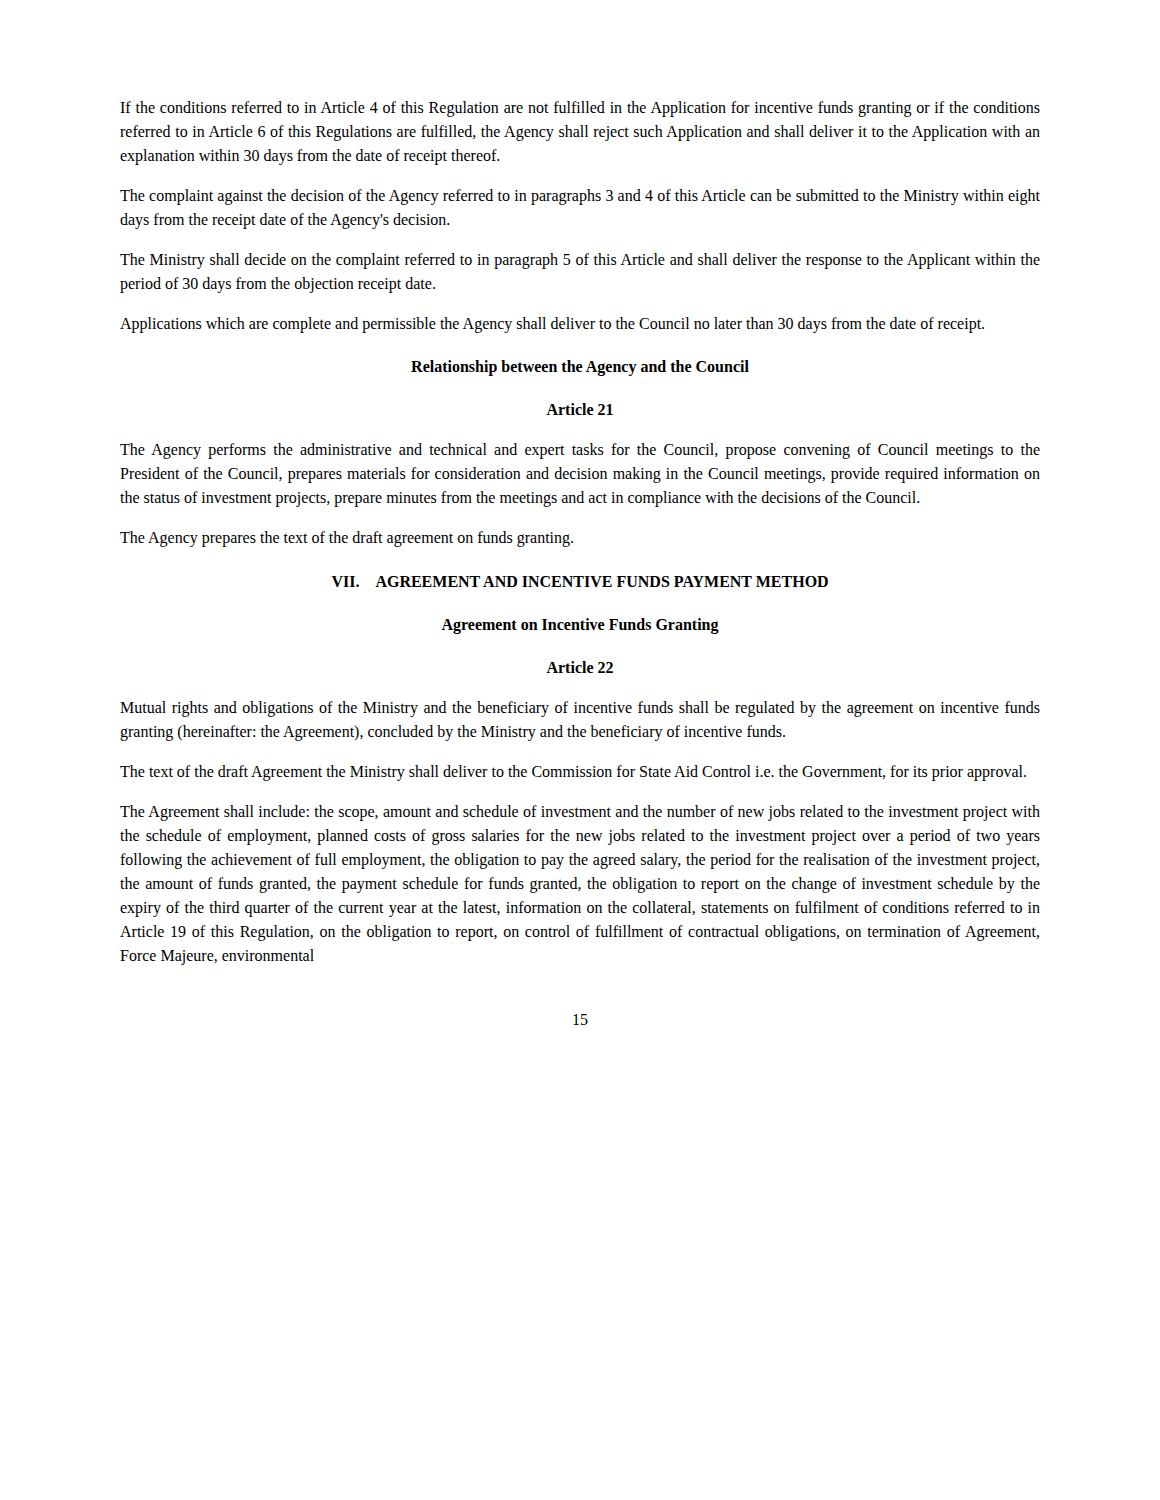If the conditions referred to in Article 4 of this Regulation are not fulfilled in the Application for incentive funds granting or if the conditions referred to in Article 6 of this Regulations are fulfilled, the Agency shall reject such Application and shall deliver it to the Application with an explanation within 30 days from the date of receipt thereof.
The complaint against the decision of the Agency referred to in paragraphs 3 and 4 of this Article can be submitted to the Ministry within eight days from the receipt date of the Agency's decision.
The Ministry shall decide on the complaint referred to in paragraph 5 of this Article and shall deliver the response to the Applicant within the period of 30 days from the objection receipt date.
Applications which are complete and permissible the Agency shall deliver to the Council no later than 30 days from the date of receipt.
Relationship between the Agency and the Council
Article 21
The Agency performs the administrative and technical and expert tasks for the Council, propose convening of Council meetings to the President of the Council, prepares materials for consideration and decision making in the Council meetings, provide required information on the status of investment projects, prepare minutes from the meetings and act in compliance with the decisions of the Council.
The Agency prepares the text of the draft agreement on funds granting.
VII. AGREEMENT AND INCENTIVE FUNDS PAYMENT METHOD
Agreement on Incentive Funds Granting
Article 22
Mutual rights and obligations of the Ministry and the beneficiary of incentive funds shall be regulated by the agreement on incentive funds granting (hereinafter: the Agreement), concluded by the Ministry and the beneficiary of incentive funds.
The text of the draft Agreement the Ministry shall deliver to the Commission for State Aid Control i.e. the Government, for its prior approval.
The Agreement shall include: the scope, amount and schedule of investment and the number of new jobs related to the investment project with the schedule of employment, planned costs of gross salaries for the new jobs related to the investment project over a period of two years following the achievement of full employment, the obligation to pay the agreed salary, the period for the realisation of the investment project, the amount of funds granted, the payment schedule for funds granted, the obligation to report on the change of investment schedule by the expiry of the third quarter of the current year at the latest, information on the collateral, statements on fulfilment of conditions referred to in Article 19 of this Regulation, on the obligation to report, on control of fulfillment of contractual obligations, on termination of Agreement, Force Majeure, environmental
15